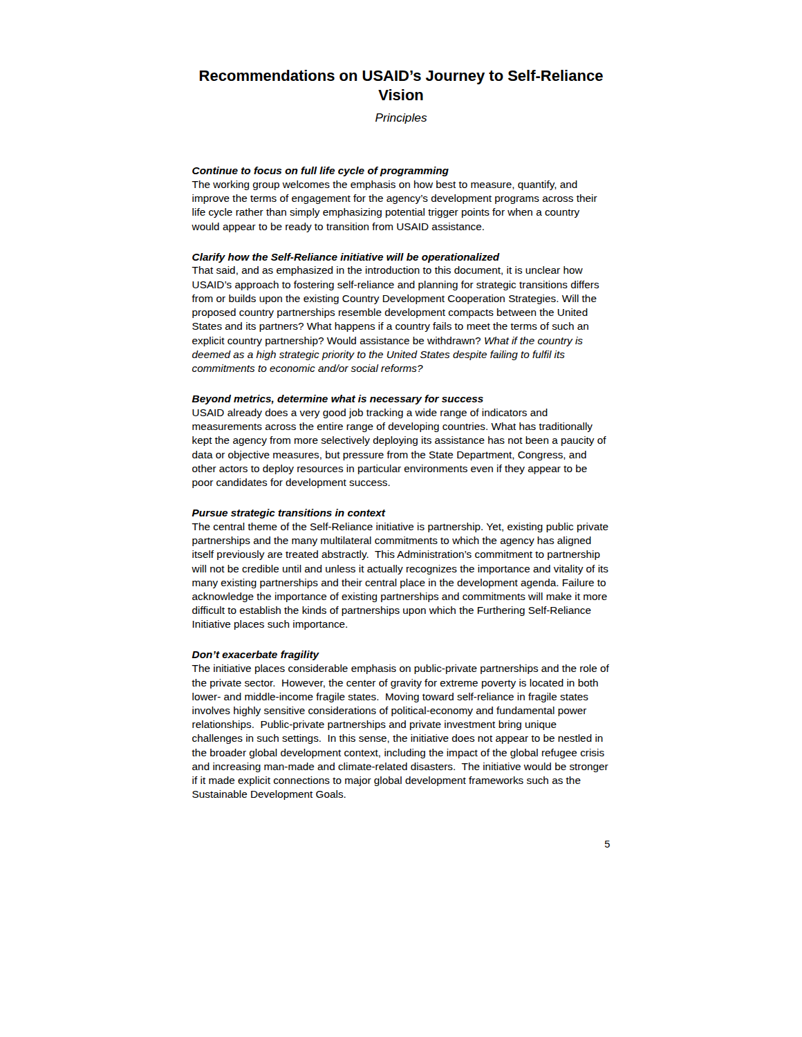Recommendations on USAID’s Journey to Self-Reliance Vision
Principles
Continue to focus on full life cycle of programming
The working group welcomes the emphasis on how best to measure, quantify, and improve the terms of engagement for the agency’s development programs across their life cycle rather than simply emphasizing potential trigger points for when a country would appear to be ready to transition from USAID assistance.
Clarify how the Self-Reliance initiative will be operationalized
That said, and as emphasized in the introduction to this document, it is unclear how USAID’s approach to fostering self-reliance and planning for strategic transitions differs from or builds upon the existing Country Development Cooperation Strategies. Will the proposed country partnerships resemble development compacts between the United States and its partners? What happens if a country fails to meet the terms of such an explicit country partnership? Would assistance be withdrawn? What if the country is deemed as a high strategic priority to the United States despite failing to fulfil its commitments to economic and/or social reforms?
Beyond metrics, determine what is necessary for success
USAID already does a very good job tracking a wide range of indicators and measurements across the entire range of developing countries. What has traditionally kept the agency from more selectively deploying its assistance has not been a paucity of data or objective measures, but pressure from the State Department, Congress, and other actors to deploy resources in particular environments even if they appear to be poor candidates for development success.
Pursue strategic transitions in context
The central theme of the Self-Reliance initiative is partnership. Yet, existing public private partnerships and the many multilateral commitments to which the agency has aligned itself previously are treated abstractly. This Administration’s commitment to partnership will not be credible until and unless it actually recognizes the importance and vitality of its many existing partnerships and their central place in the development agenda. Failure to acknowledge the importance of existing partnerships and commitments will make it more difficult to establish the kinds of partnerships upon which the Furthering Self-Reliance Initiative places such importance.
Don’t exacerbate fragility
The initiative places considerable emphasis on public-private partnerships and the role of the private sector. However, the center of gravity for extreme poverty is located in both lower- and middle-income fragile states. Moving toward self-reliance in fragile states involves highly sensitive considerations of political-economy and fundamental power relationships. Public-private partnerships and private investment bring unique challenges in such settings. In this sense, the initiative does not appear to be nestled in the broader global development context, including the impact of the global refugee crisis and increasing man-made and climate-related disasters. The initiative would be stronger if it made explicit connections to major global development frameworks such as the Sustainable Development Goals.
5